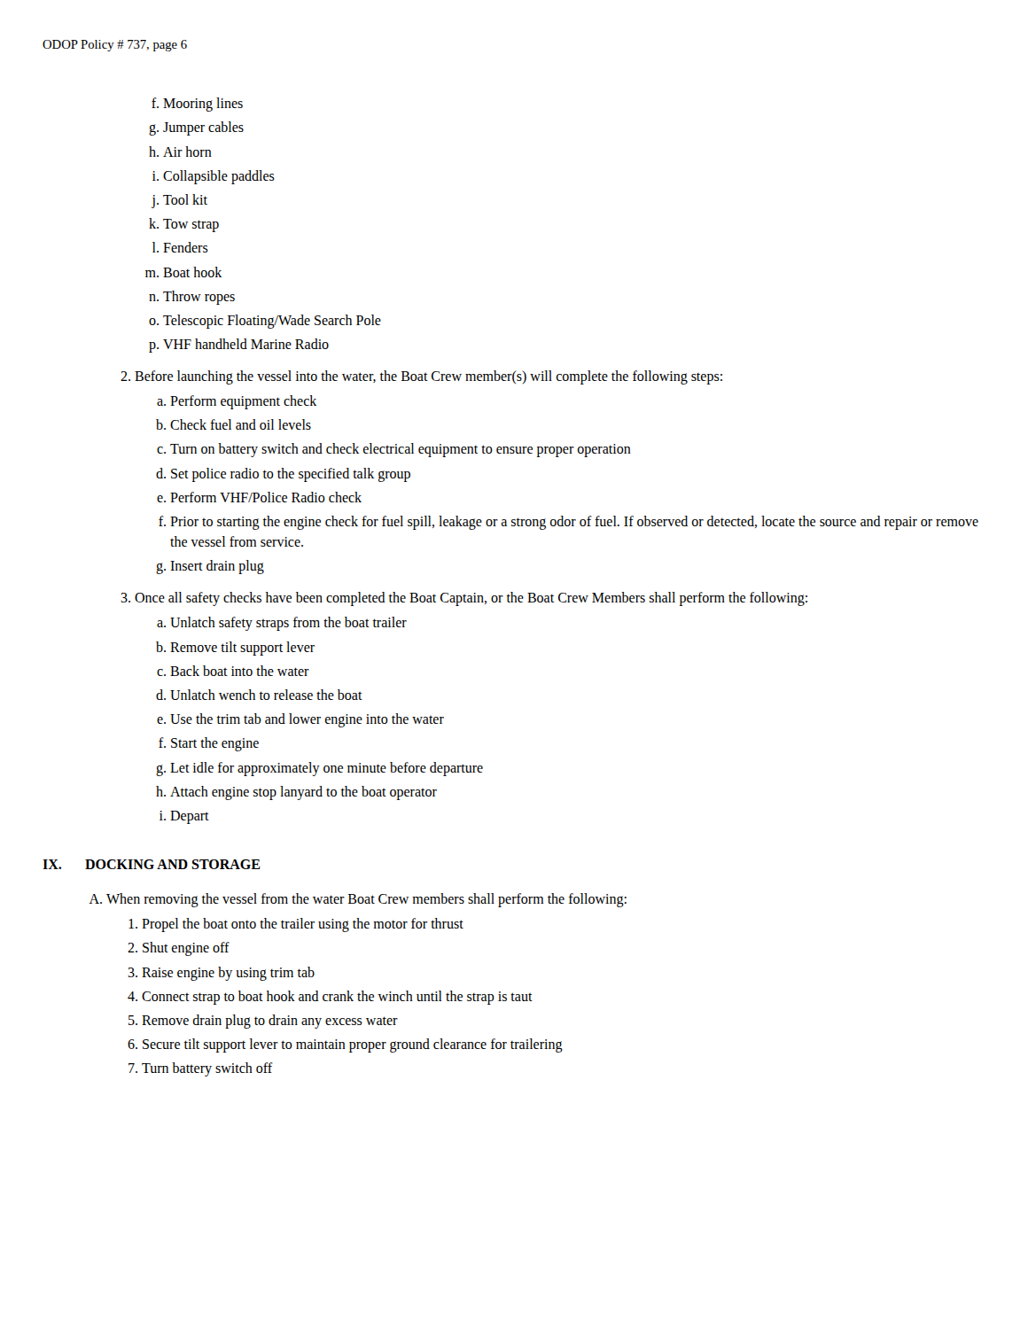ODOP Policy # 737, page 6
Mooring lines
Jumper cables
Air horn
Collapsible paddles
Tool kit
Tow strap
Fenders
Boat hook
Throw ropes
Telescopic Floating/Wade Search Pole
VHF handheld Marine Radio
Before launching the vessel into the water, the Boat Crew member(s) will complete the following steps:
Perform equipment check
Check fuel and oil levels
Turn on battery switch and check electrical equipment to ensure proper operation
Set police radio to the specified talk group
Perform VHF/Police Radio check
Prior to starting the engine check for fuel spill, leakage or a strong odor of fuel. If observed or detected, locate the source and repair or remove the vessel from service.
Insert drain plug
Once all safety checks have been completed the Boat Captain, or the Boat Crew Members shall perform the following:
Unlatch safety straps from the boat trailer
Remove tilt support lever
Back boat into the water
Unlatch wench to release the boat
Use the trim tab and lower engine into the water
Start the engine
Let idle for approximately one minute before departure
Attach engine stop lanyard to the boat operator
Depart
IX. DOCKING AND STORAGE
When removing the vessel from the water Boat Crew members shall perform the following:
Propel the boat onto the trailer using the motor for thrust
Shut engine off
Raise engine by using trim tab
Connect strap to boat hook and crank the winch until the strap is taut
Remove drain plug to drain any excess water
Secure tilt support lever to maintain proper ground clearance for trailering
Turn battery switch off